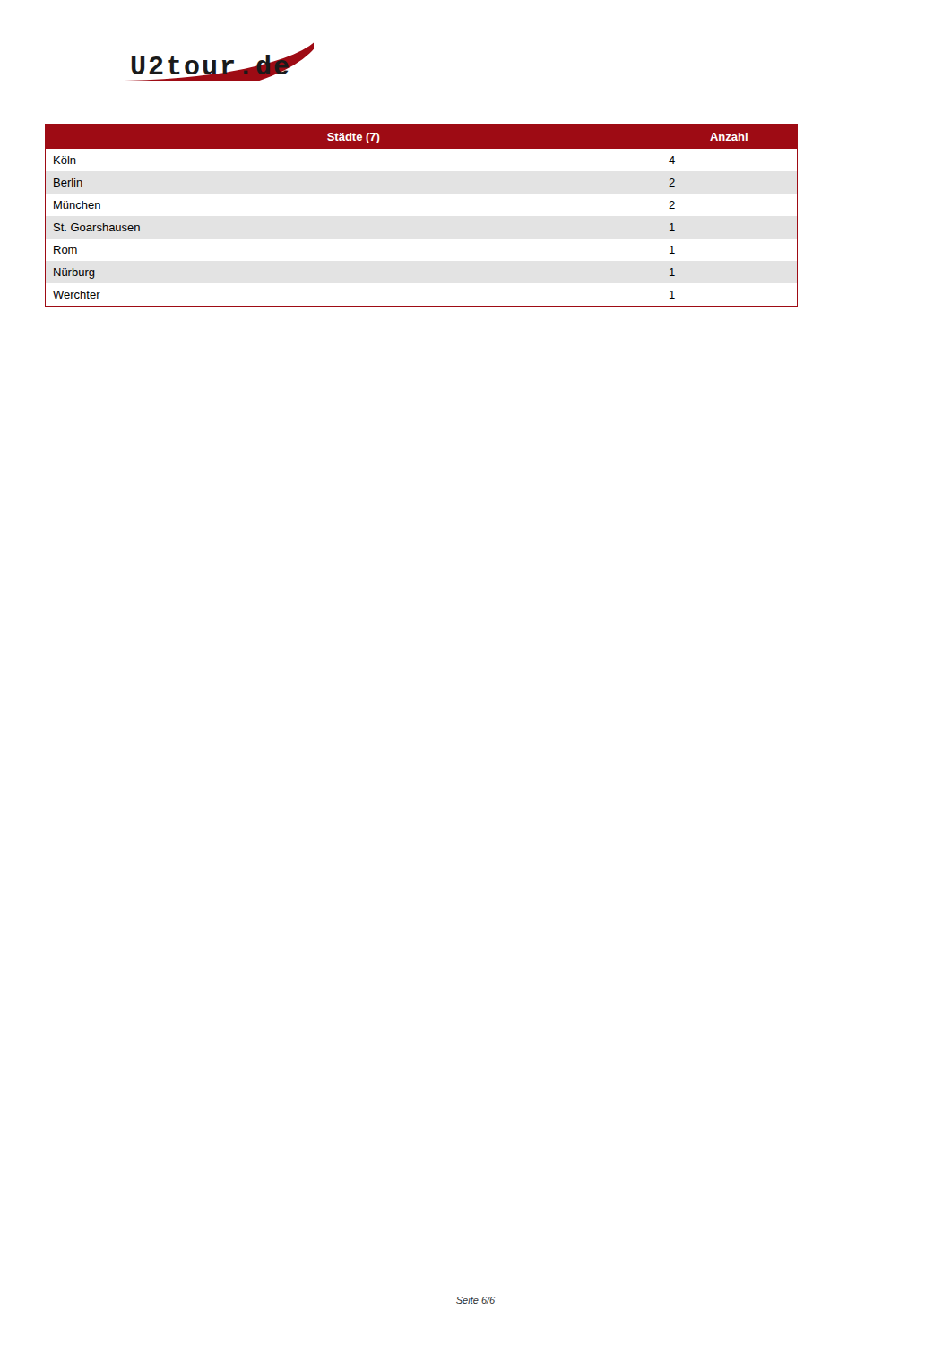U2tour.de
| Städte (7) | Anzahl |
| --- | --- |
| Köln | 4 |
| Berlin | 2 |
| München | 2 |
| St. Goarshausen | 1 |
| Rom | 1 |
| Nürburg | 1 |
| Werchter | 1 |
Seite 6/6